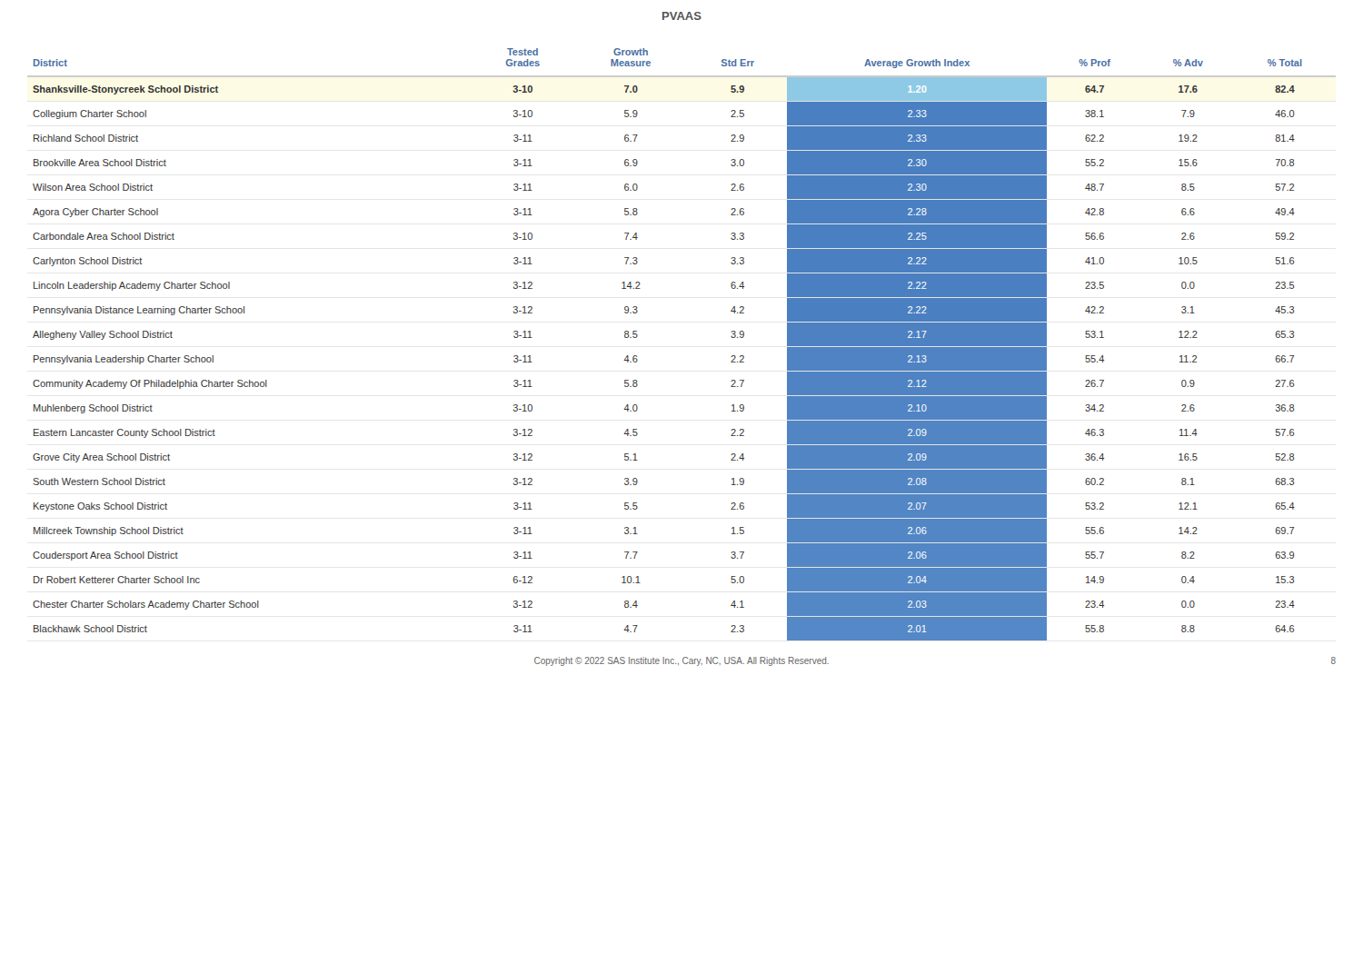PVAAS
| District | Tested Grades | Growth Measure | Std Err | Average Growth Index | % Prof | % Adv | % Total |
| --- | --- | --- | --- | --- | --- | --- | --- |
| Shanksville-Stonycreek School District | 3-10 | 7.0 | 5.9 | 1.20 | 64.7 | 17.6 | 82.4 |
| Collegium Charter School | 3-10 | 5.9 | 2.5 | 2.33 | 38.1 | 7.9 | 46.0 |
| Richland School District | 3-11 | 6.7 | 2.9 | 2.33 | 62.2 | 19.2 | 81.4 |
| Brookville Area School District | 3-11 | 6.9 | 3.0 | 2.30 | 55.2 | 15.6 | 70.8 |
| Wilson Area School District | 3-11 | 6.0 | 2.6 | 2.30 | 48.7 | 8.5 | 57.2 |
| Agora Cyber Charter School | 3-11 | 5.8 | 2.6 | 2.28 | 42.8 | 6.6 | 49.4 |
| Carbondale Area School District | 3-10 | 7.4 | 3.3 | 2.25 | 56.6 | 2.6 | 59.2 |
| Carlynton School District | 3-11 | 7.3 | 3.3 | 2.22 | 41.0 | 10.5 | 51.6 |
| Lincoln Leadership Academy Charter School | 3-12 | 14.2 | 6.4 | 2.22 | 23.5 | 0.0 | 23.5 |
| Pennsylvania Distance Learning Charter School | 3-12 | 9.3 | 4.2 | 2.22 | 42.2 | 3.1 | 45.3 |
| Allegheny Valley School District | 3-11 | 8.5 | 3.9 | 2.17 | 53.1 | 12.2 | 65.3 |
| Pennsylvania Leadership Charter School | 3-11 | 4.6 | 2.2 | 2.13 | 55.4 | 11.2 | 66.7 |
| Community Academy Of Philadelphia Charter School | 3-11 | 5.8 | 2.7 | 2.12 | 26.7 | 0.9 | 27.6 |
| Muhlenberg School District | 3-10 | 4.0 | 1.9 | 2.10 | 34.2 | 2.6 | 36.8 |
| Eastern Lancaster County School District | 3-12 | 4.5 | 2.2 | 2.09 | 46.3 | 11.4 | 57.6 |
| Grove City Area School District | 3-12 | 5.1 | 2.4 | 2.09 | 36.4 | 16.5 | 52.8 |
| South Western School District | 3-12 | 3.9 | 1.9 | 2.08 | 60.2 | 8.1 | 68.3 |
| Keystone Oaks School District | 3-11 | 5.5 | 2.6 | 2.07 | 53.2 | 12.1 | 65.4 |
| Millcreek Township School District | 3-11 | 3.1 | 1.5 | 2.06 | 55.6 | 14.2 | 69.7 |
| Coudersport Area School District | 3-11 | 7.7 | 3.7 | 2.06 | 55.7 | 8.2 | 63.9 |
| Dr Robert Ketterer Charter School Inc | 6-12 | 10.1 | 5.0 | 2.04 | 14.9 | 0.4 | 15.3 |
| Chester Charter Scholars Academy Charter School | 3-12 | 8.4 | 4.1 | 2.03 | 23.4 | 0.0 | 23.4 |
| Blackhawk School District | 3-11 | 4.7 | 2.3 | 2.01 | 55.8 | 8.8 | 64.6 |
Copyright © 2022 SAS Institute Inc., Cary, NC, USA. All Rights Reserved. 8